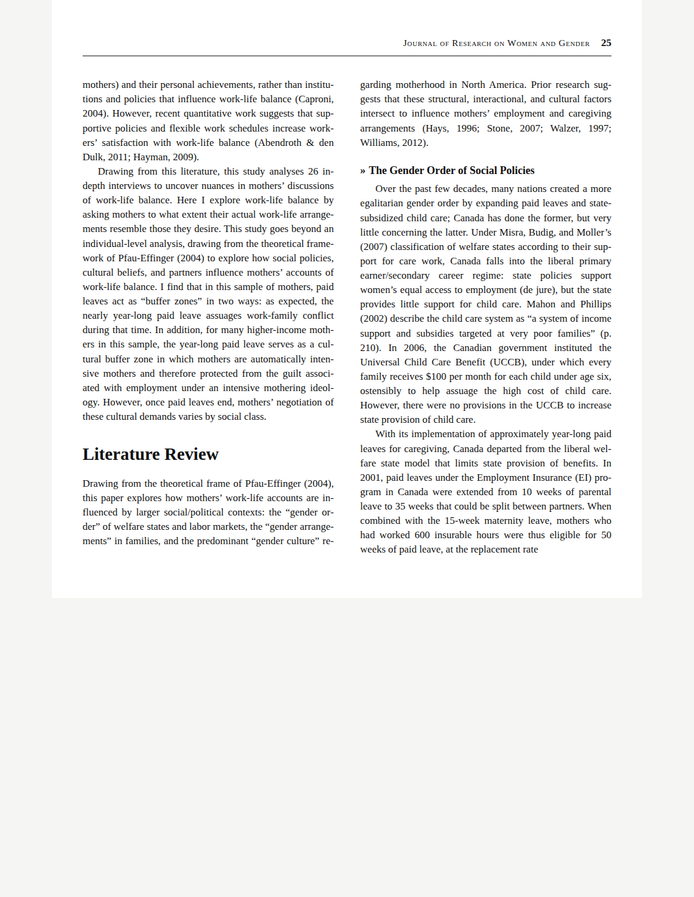Journal of Research on Women and Gender 25
mothers) and their personal achievements, rather than institutions and policies that influence work-life balance (Caproni, 2004). However, recent quantitative work suggests that supportive policies and flexible work schedules increase workers’ satisfaction with work-life balance (Abendroth & den Dulk, 2011; Hayman, 2009).
Drawing from this literature, this study analyses 26 in-depth interviews to uncover nuances in mothers’ discussions of work-life balance. Here I explore work-life balance by asking mothers to what extent their actual work-life arrangements resemble those they desire. This study goes beyond an individual-level analysis, drawing from the theoretical framework of Pfau-Effinger (2004) to explore how social policies, cultural beliefs, and partners influence mothers’ accounts of work-life balance. I find that in this sample of mothers, paid leaves act as “buffer zones” in two ways: as expected, the nearly year-long paid leave assuages work-family conflict during that time. In addition, for many higher-income mothers in this sample, the year-long paid leave serves as a cultural buffer zone in which mothers are automatically intensive mothers and therefore protected from the guilt associated with employment under an intensive mothering ideology. However, once paid leaves end, mothers’ negotiation of these cultural demands varies by social class.
Literature Review
Drawing from the theoretical frame of Pfau-Effinger (2004), this paper explores how mothers’ work-life accounts are influenced by larger social/political contexts: the “gender order” of welfare states and labor markets, the “gender arrangements” in families, and the predominant “gender culture” regarding motherhood in North America. Prior research suggests that these structural, interactional, and cultural factors intersect to influence mothers’ employment and caregiving arrangements (Hays, 1996; Stone, 2007; Walzer, 1997; Williams, 2012).
»The Gender Order of Social Policies
Over the past few decades, many nations created a more egalitarian gender order by expanding paid leaves and state-subsidized child care; Canada has done the former, but very little concerning the latter. Under Misra, Budig, and Moller’s (2007) classification of welfare states according to their support for care work, Canada falls into the liberal primary earner/secondary career regime: state policies support women’s equal access to employment (de jure), but the state provides little support for child care. Mahon and Phillips (2002) describe the child care system as “a system of income support and subsidies targeted at very poor families” (p. 210). In 2006, the Canadian government instituted the Universal Child Care Benefit (UCCB), under which every family receives $100 per month for each child under age six, ostensibly to help assuage the high cost of child care. However, there were no provisions in the UCCB to increase state provision of child care.
With its implementation of approximately year-long paid leaves for caregiving, Canada departed from the liberal welfare state model that limits state provision of benefits. In 2001, paid leaves under the Employment Insurance (EI) program in Canada were extended from 10 weeks of parental leave to 35 weeks that could be split between partners. When combined with the 15-week maternity leave, mothers who had worked 600 insurable hours were thus eligible for 50 weeks of paid leave, at the replacement rate